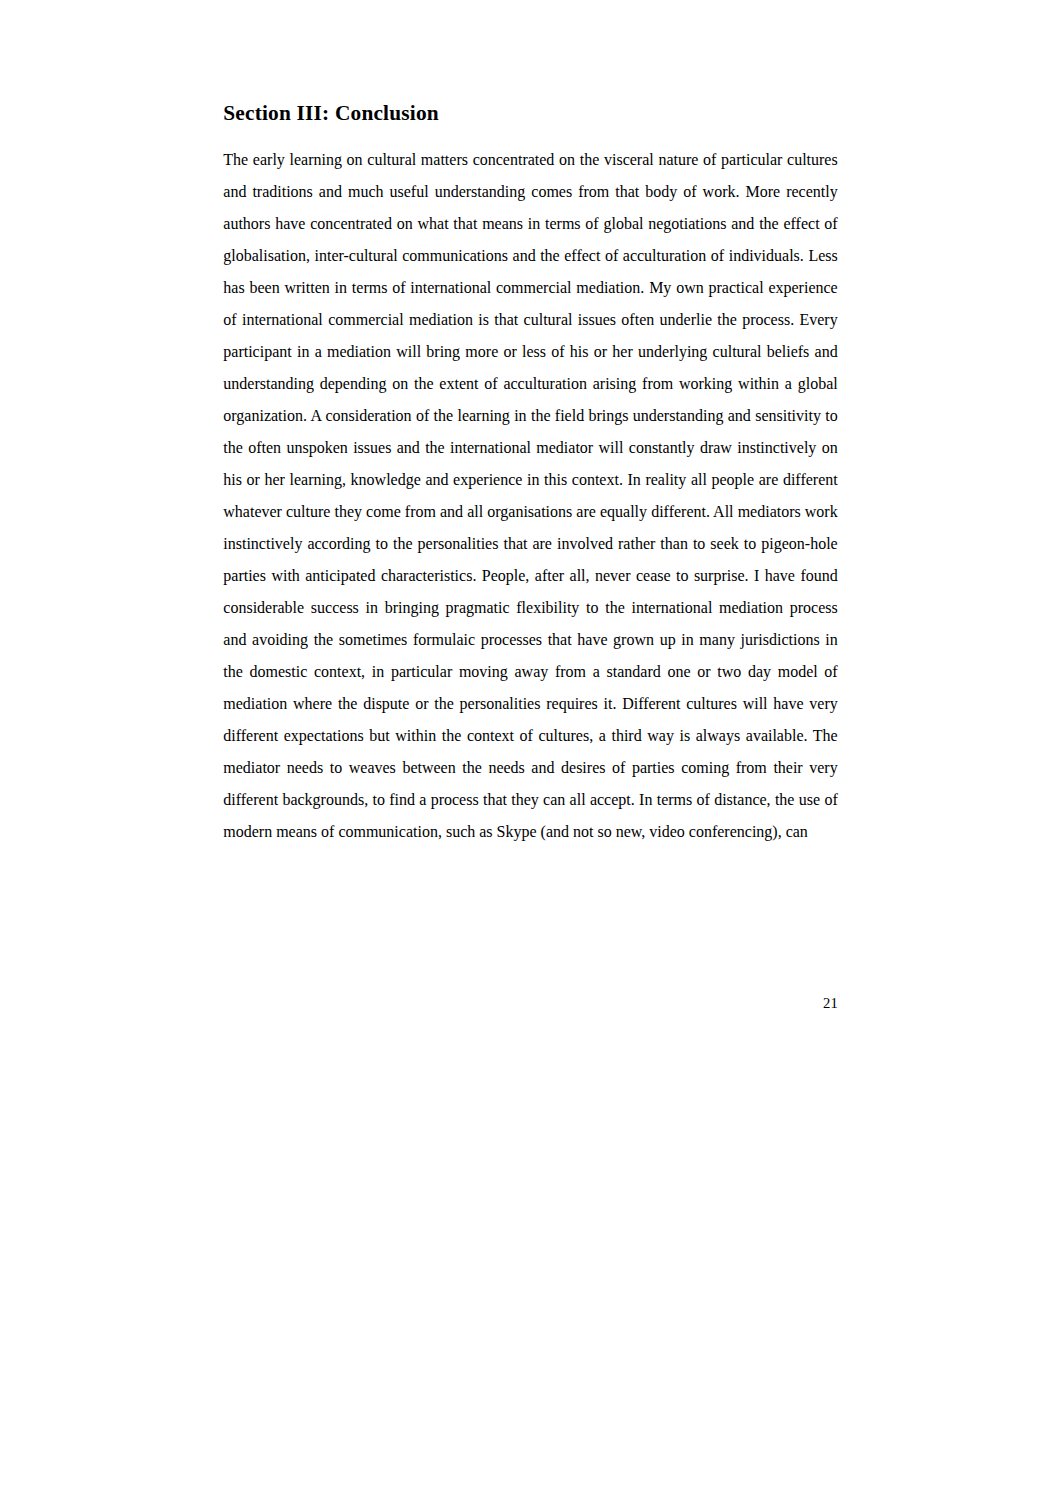Section III: Conclusion
The early learning on cultural matters concentrated on the visceral nature of particular cultures and traditions and much useful understanding comes from that body of work. More recently authors have concentrated on what that means in terms of global negotiations and the effect of globalisation, inter-cultural communications and the effect of acculturation of individuals. Less has been written in terms of international commercial mediation. My own practical experience of international commercial mediation is that cultural issues often underlie the process. Every participant in a mediation will bring more or less of his or her underlying cultural beliefs and understanding depending on the extent of acculturation arising from working within a global organization. A consideration of the learning in the field brings understanding and sensitivity to the often unspoken issues and the international mediator will constantly draw instinctively on his or her learning, knowledge and experience in this context. In reality all people are different whatever culture they come from and all organisations are equally different. All mediators work instinctively according to the personalities that are involved rather than to seek to pigeon-hole parties with anticipated characteristics. People, after all, never cease to surprise. I have found considerable success in bringing pragmatic flexibility to the international mediation process and avoiding the sometimes formulaic processes that have grown up in many jurisdictions in the domestic context, in particular moving away from a standard one or two day model of mediation where the dispute or the personalities requires it. Different cultures will have very different expectations but within the context of cultures, a third way is always available. The mediator needs to weaves between the needs and desires of parties coming from their very different backgrounds, to find a process that they can all accept. In terms of distance, the use of modern means of communication, such as Skype (and not so new, video conferencing), can
21